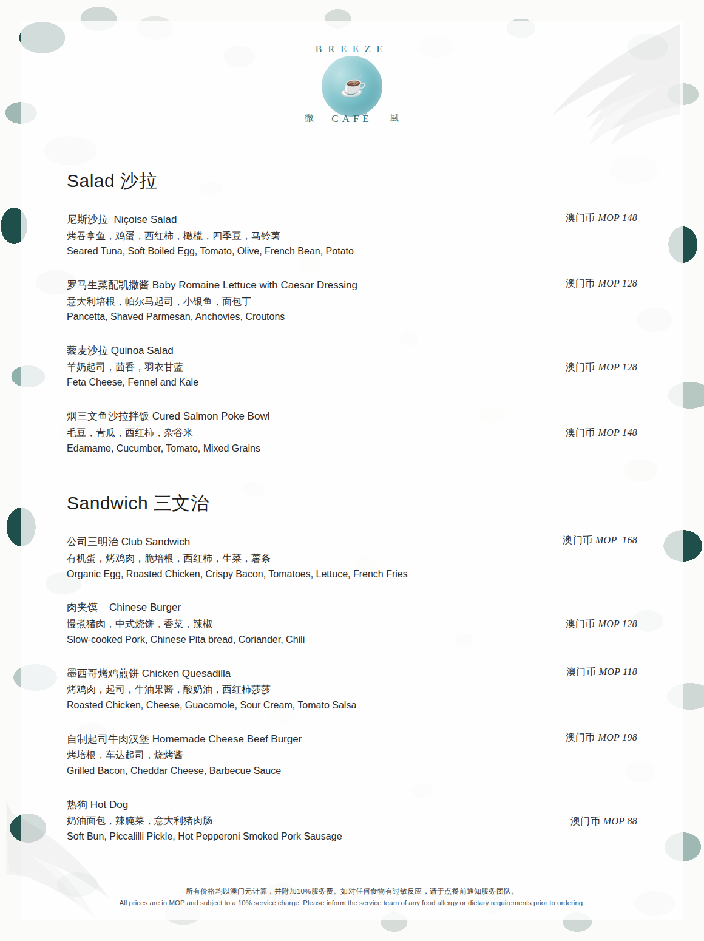BREEZE
☕
微
風
CAFÉ
Salad 沙拉
尼斯沙拉 Niçoise Salad
烤吞拿鱼，鸡蛋，西红柿，橄榄，四季豆，马铃薯
Seared Tuna, Soft Boiled Egg, Tomato, Olive, French Bean, Potato
澳门币 MOP 148
罗马生菜配凯撒酱 Baby Romaine Lettuce with Caesar Dressing
意大利培根，帕尔马起司，小银鱼，面包丁
Pancetta, Shaved Parmesan, Anchovies, Croutons
澳门币 MOP 128
藜麦沙拉 Quinoa Salad
羊奶起司，茴香，羽衣甘蓝
Feta Cheese, Fennel and Kale
澳门币 MOP 128
烟三文鱼沙拉拌饭 Cured Salmon Poke Bowl
毛豆，青瓜，西红柿，杂谷米
Edamame, Cucumber, Tomato, Mixed Grains
澳门币 MOP 148
Sandwich 三文治
公司三明治 Club Sandwich
有机蛋，烤鸡肉，脆培根，西红柿，生菜，薯条
Organic Egg, Roasted Chicken, Crispy Bacon, Tomatoes, Lettuce, French Fries
澳门币 MOP 168
肉夹馍 Chinese Burger
慢煮猪肉，中式烧饼，香菜，辣椒
Slow-cooked Pork, Chinese Pita bread, Coriander, Chili
澳门币 MOP 128
墨西哥烤鸡煎饼 Chicken Quesadilla
烤鸡肉，起司，牛油果酱，酸奶油，西红柿莎莎
Roasted Chicken, Cheese, Guacamole, Sour Cream, Tomato Salsa
澳门币 MOP 118
自制起司牛肉汉堡 Homemade Cheese Beef Burger
烤培根，车达起司，烧烤酱
Grilled Bacon, Cheddar Cheese, Barbecue Sauce
澳门币 MOP 198
热狗 Hot Dog
奶油面包，辣腌菜，意大利猪肉肠
Soft Bun, Piccalilli Pickle, Hot Pepperoni Smoked Pork Sausage
澳门币 MOP 88
所有价格均以澳门元计算，并附加10%服务费。如对任何食物有过敏反应，请于点餐前通知服务团队。
All prices are in MOP and subject to a 10% service charge. Please inform the service team of any food allergy or dietary requirements prior to ordering.